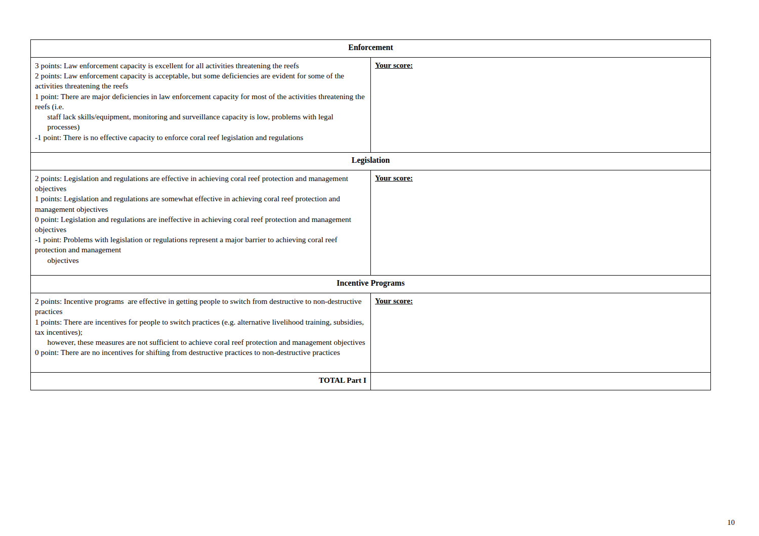| Enforcement |
| 3 points: Law enforcement capacity is excellent for all activities threatening the reefs 2 points: Law enforcement capacity is acceptable, but some deficiencies are evident for some of the activities threatening the reefs 1 point: There are major deficiencies in law enforcement capacity for most of the activities threatening the reefs (i.e. staff lack skills/equipment, monitoring and surveillance capacity is low, problems with legal processes) -1 point: There is no effective capacity to enforce coral reef legislation and regulations | Your score: |
| Legislation |
| 2 points: Legislation and regulations are effective in achieving coral reef protection and management objectives 1 points: Legislation and regulations are somewhat effective in achieving coral reef protection and management objectives 0 point: Legislation and regulations are ineffective in achieving coral reef protection and management objectives -1 point: Problems with legislation or regulations represent a major barrier to achieving coral reef protection and management objectives | Your score: |
| Incentive Programs |
| 2 points: Incentive programs are effective in getting people to switch from destructive to non-destructive practices 1 points: There are incentives for people to switch practices (e.g. alternative livelihood training, subsidies, tax incentives); however, these measures are not sufficient to achieve coral reef protection and management objectives 0 point: There are no incentives for shifting from destructive practices to non-destructive practices | Your score: |
| TOTAL Part I | |
10